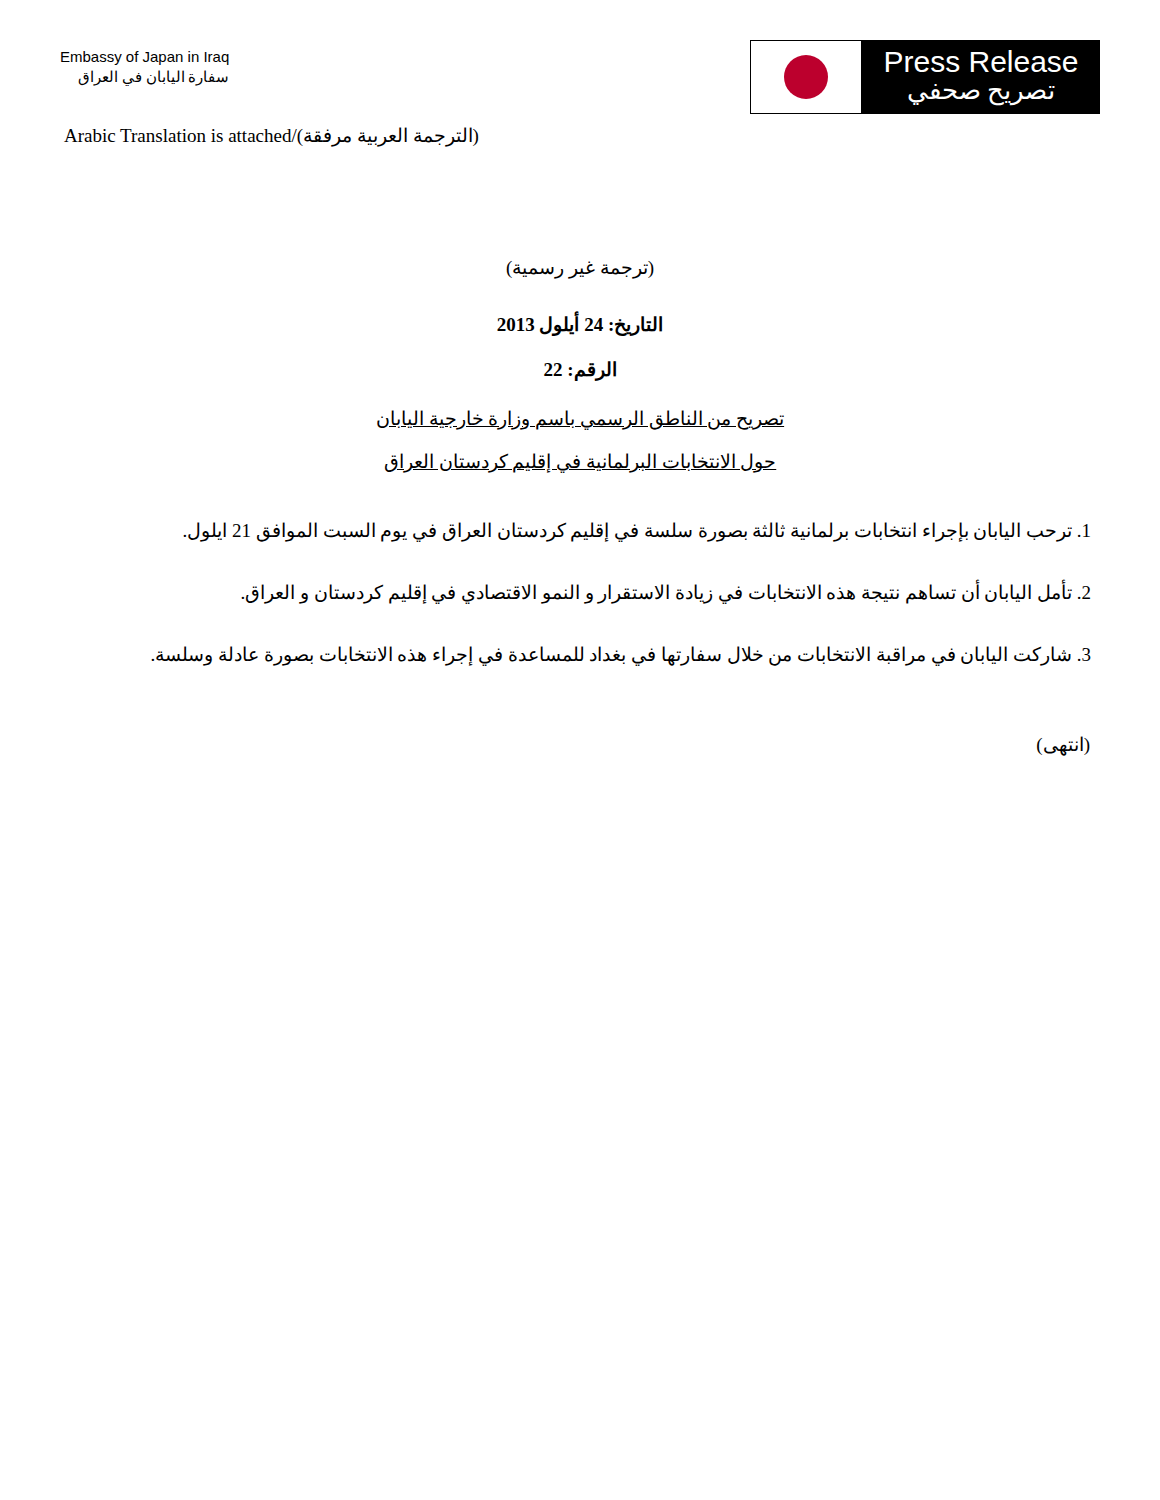Press Release
تصريح صحفي
Embassy of Japan in Iraq
سفارة اليابان في العراق
Arabic Translation is attached/(الترجمة العربية مرفقة)
(ترجمة غير رسمية)
التاريخ: 24 أيلول 2013
الرقم: 22
تصريح من الناطق الرسمي باسم وزارة خارجية اليابان
حول الانتخابات البرلمانية في إقليم كردستان العراق
ترحب اليابان بإجراء انتخابات برلمانية ثالثة بصورة سلسة في إقليم كردستان العراق في يوم السبت الموافق 21 ايلول.
تأمل اليابان أن تساهم نتيجة هذه الانتخابات في زيادة الاستقرار و النمو الاقتصادي في إقليم كردستان و العراق.
شاركت اليابان في مراقبة الانتخابات من خلال سفارتها في بغداد للمساعدة في إجراء هذه الانتخابات بصورة عادلة وسلسة.
(انتهى)